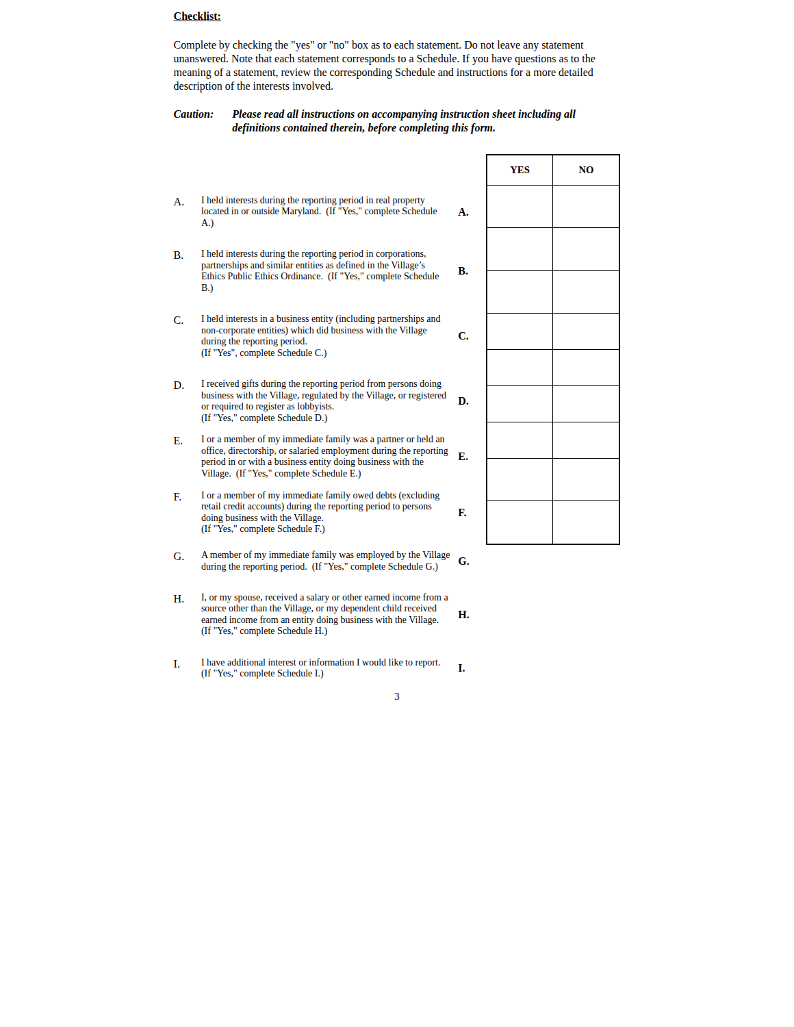Checklist:
Complete by checking the "yes" or "no" box as to each statement. Do not leave any statement unanswered. Note that each statement corresponds to a Schedule. If you have questions as to the meaning of a statement, review the corresponding Schedule and instructions for a more detailed description of the interests involved.
Caution:
Please read all instructions on accompanying instruction sheet including all definitions contained therein, before completing this form.
A.
I held interests during the reporting period in real property located in or outside Maryland. (If "Yes," complete Schedule A.)
A.
B.
I held interests during the reporting period in corporations, partnerships and similar entities as defined in the Village’s Ethics Public Ethics Ordinance. (If "Yes," complete Schedule B.)
B.
C.
I held interests in a business entity (including partnerships and non-corporate entities) which did business with the Village during the reporting period.
(If "Yes", complete Schedule C.)
C.
D.
I received gifts during the reporting period from persons doing business with the Village, regulated by the Village, or registered or required to register as lobbyists.
(If "Yes," complete Schedule D.)
D.
E.
I or a member of my immediate family was a partner or held an office, directorship, or salaried employment during the reporting period in or with a business entity doing business with the Village. (If "Yes," complete Schedule E.)
E.
F.
I or a member of my immediate family owed debts (excluding retail credit accounts) during the reporting period to persons doing business with the Village.
(If "Yes," complete Schedule F.)
F.
G.
A member of my immediate family was employed by the Village during the reporting period. (If "Yes," complete Schedule G.)
G.
H.
I, or my spouse, received a salary or other earned income from a source other than the Village, or my dependent child received earned income from an entity doing business with the Village. (If "Yes," complete Schedule H.)
H.
I.
I have additional interest or information I would like to report.
(If "Yes," complete Schedule I.)
I.
| YES | NO |
| --- | --- |
3